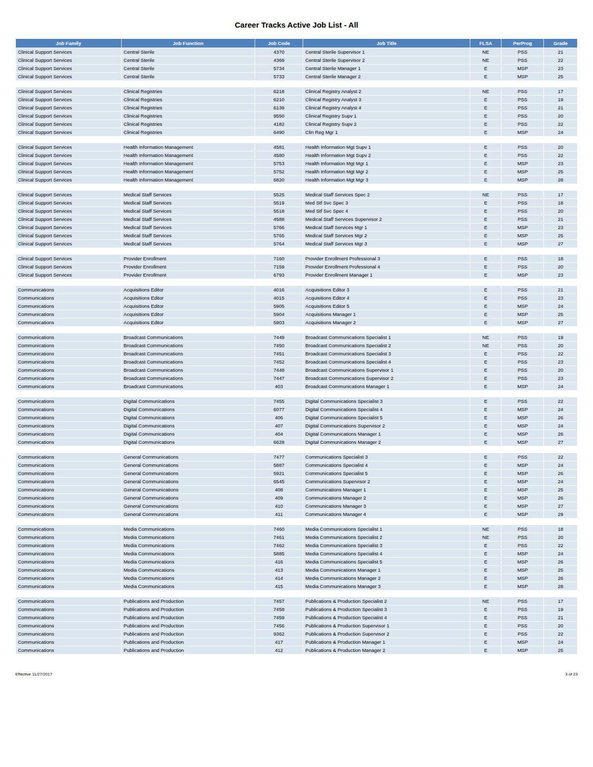Career Tracks Active Job List - All
| Job Family | Job Function | Job Code | Job Title | FLSA | PerProg | Grade |
| --- | --- | --- | --- | --- | --- | --- |
| Clinical Support Services | Central Sterile | 4370 | Central Sterile Supervisor 1 | NE | PSS | 21 |
| Clinical Support Services | Central Sterile | 4369 | Central Sterile Supervisor 2 | NE | PSS | 22 |
| Clinical Support Services | Central Sterile | 5734 | Central Sterile Manager 1 | E | MSP | 23 |
| Clinical Support Services | Central Sterile | 5733 | Central Sterile Manager 2 | E | MSP | 25 |
| Clinical Support Services | Clinical Registries | 6218 | Clinical Registry Analyst 2 | NE | PSS | 17 |
| Clinical Support Services | Clinical Registries | 6210 | Clinical Registry Analyst 3 | E | PSS | 19 |
| Clinical Support Services | Clinical Registries | 6139 | Clinical Registry Analyst 4 | E | PSS | 21 |
| Clinical Support Services | Clinical Registries | 9550 | Clinical Registry Supv 1 | E | PSS | 20 |
| Clinical Support Services | Clinical Registries | 4182 | Clinical Registry Supv 2 | E | PSS | 22 |
| Clinical Support Services | Clinical Registries | 6490 | Clin Reg Mgr 1 | E | MSP | 24 |
| Clinical Support Services | Health Information Management | 4581 | Health Information Mgt Supv 1 | E | PSS | 20 |
| Clinical Support Services | Health Information Management | 4580 | Health Information Mgt Supv 2 | E | PSS | 22 |
| Clinical Support Services | Health Information Management | 5753 | Health Information Mgt Mgr 1 | E | MSP | 23 |
| Clinical Support Services | Health Information Management | 5752 | Health Information Mgt Mgr 2 | E | MSP | 25 |
| Clinical Support Services | Health Information Management | 6820 | Health Information Mgt Mgr 3 | E | MSP | 28 |
| Clinical Support Services | Medical Staff Services | 5525 | Medical Staff Services Spec 2 | NE | PSS | 17 |
| Clinical Support Services | Medical Staff Services | 5519 | Med Stf Svc Spec 3 | E | PSS | 18 |
| Clinical Support Services | Medical Staff Services | 5518 | Med Stf Svc Spec 4 | E | PSS | 20 |
| Clinical Support Services | Medical Staff Services | 4588 | Medical Staff Services Supervisor 2 | E | PSS | 21 |
| Clinical Support Services | Medical Staff Services | 5766 | Medical Staff Services Mgr 1 | E | MSP | 23 |
| Clinical Support Services | Medical Staff Services | 5765 | Medical Staff Services Mgr 2 | E | MSP | 25 |
| Clinical Support Services | Medical Staff Services | 5764 | Medical Staff Services Mgr 3 | E | MSP | 27 |
| Clinical Support Services | Provider Enrollment | 7160 | Provider Enrollment Professional 3 | E | PSS | 18 |
| Clinical Support Services | Provider Enrollment | 7159 | Provider Enrollment Professional 4 | E | PSS | 20 |
| Clinical Support Services | Provider Enrollment | 6793 | Provider Enrollment Manager 1 | E | MSP | 23 |
| Communications | Acquisitions Editor | 4016 | Acquisitions Editor 3 | E | PSS | 21 |
| Communications | Acquisitions Editor | 4015 | Acquisitions Editor 4 | E | PSS | 23 |
| Communications | Acquisitions Editor | 5905 | Acquisitions Editor 5 | E | MSP | 24 |
| Communications | Acquisitions Editor | 5904 | Acquisitions Manager 1 | E | MSP | 25 |
| Communications | Acquisitions Editor | 5903 | Acquisitions Manager 2 | E | MSP | 27 |
| Communications | Broadcast Communications | 7449 | Broadcast Communications Specialist 1 | NE | PSS | 19 |
| Communications | Broadcast Communications | 7450 | Broadcast Communications Specialist 2 | NE | PSS | 20 |
| Communications | Broadcast Communications | 7451 | Broadcast Communications Specialist 3 | E | PSS | 22 |
| Communications | Broadcast Communications | 7452 | Broadcast Communications Specialist 4 | E | PSS | 23 |
| Communications | Broadcast Communications | 7448 | Broadcast Communications Supervisor 1 | E | PSS | 20 |
| Communications | Broadcast Communications | 7447 | Broadcast Communications Supervisor 2 | E | PSS | 23 |
| Communications | Broadcast Communications | 403 | Broadcast Communications Manager 1 | E | MSP | 24 |
| Communications | Digital Communications | 7455 | Digital Communications Specialist 3 | E | PSS | 22 |
| Communications | Digital Communications | 6077 | Digital Communications Specialist 4 | E | MSP | 24 |
| Communications | Digital Communications | 406 | Digital Communications Specialist 5 | E | MSP | 26 |
| Communications | Digital Communications | 407 | Digital Communications Supervisor 2 | E | MSP | 24 |
| Communications | Digital Communications | 404 | Digital Communications Manager 1 | E | MSP | 26 |
| Communications | Digital Communications | 6628 | Digital Communications Manager 2 | E | MSP | 27 |
| Communications | General Communications | 7477 | Communications Specialist 3 | E | PSS | 22 |
| Communications | General Communications | 5887 | Communications Specialist 4 | E | MSP | 24 |
| Communications | General Communications | 5921 | Communications Specialist 5 | E | MSP | 26 |
| Communications | General Communications | 6545 | Communications Supervisor 2 | E | MSP | 24 |
| Communications | General Communications | 408 | Communications Manager 1 | E | MSP | 25 |
| Communications | General Communications | 409 | Communications Manager 2 | E | MSP | 26 |
| Communications | General Communications | 410 | Communications Manager 3 | E | MSP | 27 |
| Communications | General Communications | 411 | Communications Manager 4 | E | MSP | 29 |
| Communications | Media Communications | 7460 | Media Communications Specialist 1 | NE | PSS | 18 |
| Communications | Media Communications | 7461 | Media Communications Specialist 2 | NE | PSS | 20 |
| Communications | Media Communications | 7462 | Media Communications Specialist 3 | E | PSS | 22 |
| Communications | Media Communications | 5885 | Media Communications Specialist 4 | E | MSP | 24 |
| Communications | Media Communications | 416 | Media Communications Specialist 5 | E | MSP | 26 |
| Communications | Media Communications | 413 | Media Communications Manager 1 | E | MSP | 25 |
| Communications | Media Communications | 414 | Media Communications Manager 2 | E | MSP | 26 |
| Communications | Media Communications | 415 | Media Communications Manager 3 | E | MSP | 28 |
| Communications | Publications and Production | 7457 | Publications & Production Specialist 2 | NE | PSS | 17 |
| Communications | Publications and Production | 7458 | Publications & Production Specialist 3 | E | PSS | 19 |
| Communications | Publications and Production | 7459 | Publications & Production Specialist 4 | E | PSS | 21 |
| Communications | Publications and Production | 7456 | Publications & Production Supervisor 1 | E | PSS | 20 |
| Communications | Publications and Production | 9362 | Publications & Production Supervisor 2 | E | PSS | 22 |
| Communications | Publications and Production | 417 | Publications & Production Manager 1 | E | MSP | 24 |
| Communications | Publications and Production | 412 | Publications & Production Manager 2 | E | MSP | 25 |
Effective 11/27/2017 3 of 23